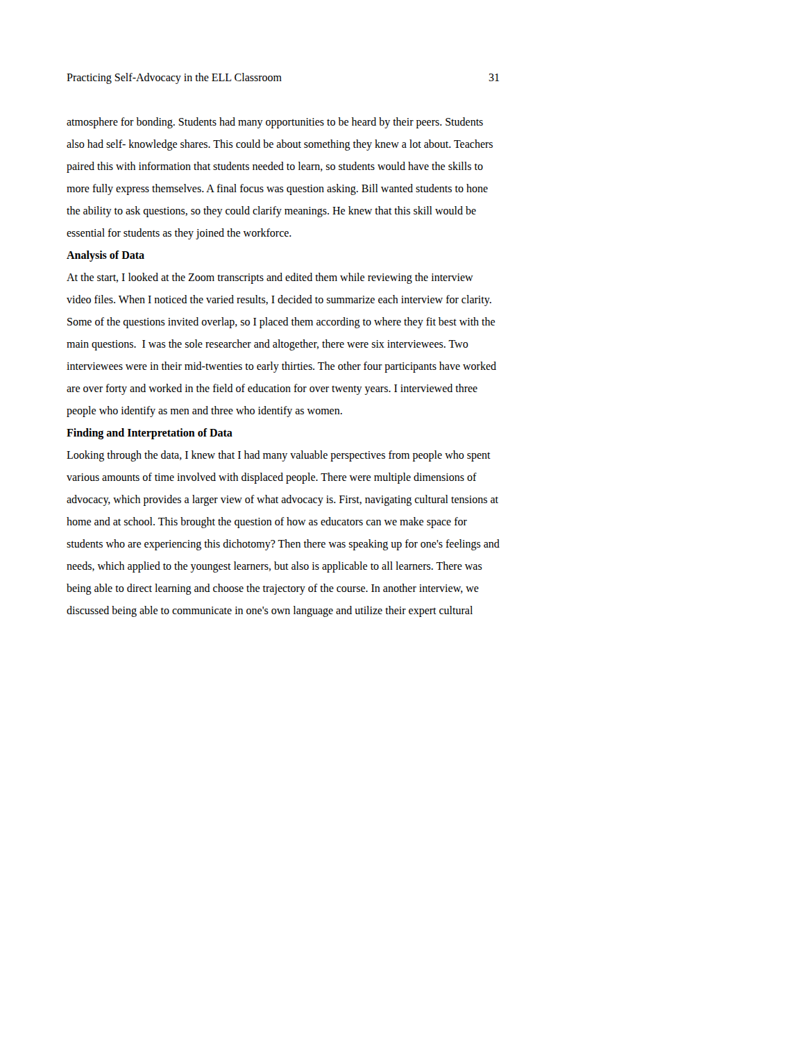Practicing Self-Advocacy in the ELL Classroom 31
atmosphere for bonding. Students had many opportunities to be heard by their peers. Students also had self- knowledge shares. This could be about something they knew a lot about. Teachers paired this with information that students needed to learn, so students would have the skills to more fully express themselves. A final focus was question asking. Bill wanted students to hone the ability to ask questions, so they could clarify meanings. He knew that this skill would be essential for students as they joined the workforce.
Analysis of Data
At the start, I looked at the Zoom transcripts and edited them while reviewing the interview video files. When I noticed the varied results, I decided to summarize each interview for clarity. Some of the questions invited overlap, so I placed them according to where they fit best with the main questions. I was the sole researcher and altogether, there were six interviewees. Two interviewees were in their mid-twenties to early thirties. The other four participants have worked are over forty and worked in the field of education for over twenty years. I interviewed three people who identify as men and three who identify as women.
Finding and Interpretation of Data
Looking through the data, I knew that I had many valuable perspectives from people who spent various amounts of time involved with displaced people. There were multiple dimensions of advocacy, which provides a larger view of what advocacy is. First, navigating cultural tensions at home and at school. This brought the question of how as educators can we make space for students who are experiencing this dichotomy? Then there was speaking up for one's feelings and needs, which applied to the youngest learners, but also is applicable to all learners. There was being able to direct learning and choose the trajectory of the course. In another interview, we discussed being able to communicate in one's own language and utilize their expert cultural